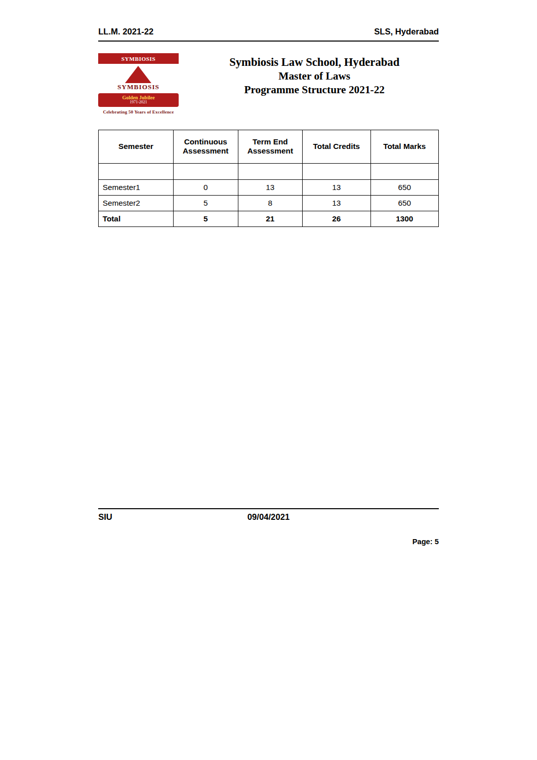LL.M. 2021-22 SLS, Hyderabad
SYMBIOSIS
SYMBIOSIS
Golden Jubilee1971-2021
Celebrating 50 Years of Excellence
Symbiosis Law School, Hyderabad
Master of Laws
Programme Structure 2021-22
| Semester | Continuous Assessment | Term End Assessment | Total Credits | Total Marks |
| --- | --- | --- | --- | --- |
| Semester1 | 0 | 13 | 13 | 650 |
| Semester2 | 5 | 8 | 13 | 650 |
| Total | 5 | 21 | 26 | 1300 |
SIU
09/04/2021
Page: 5